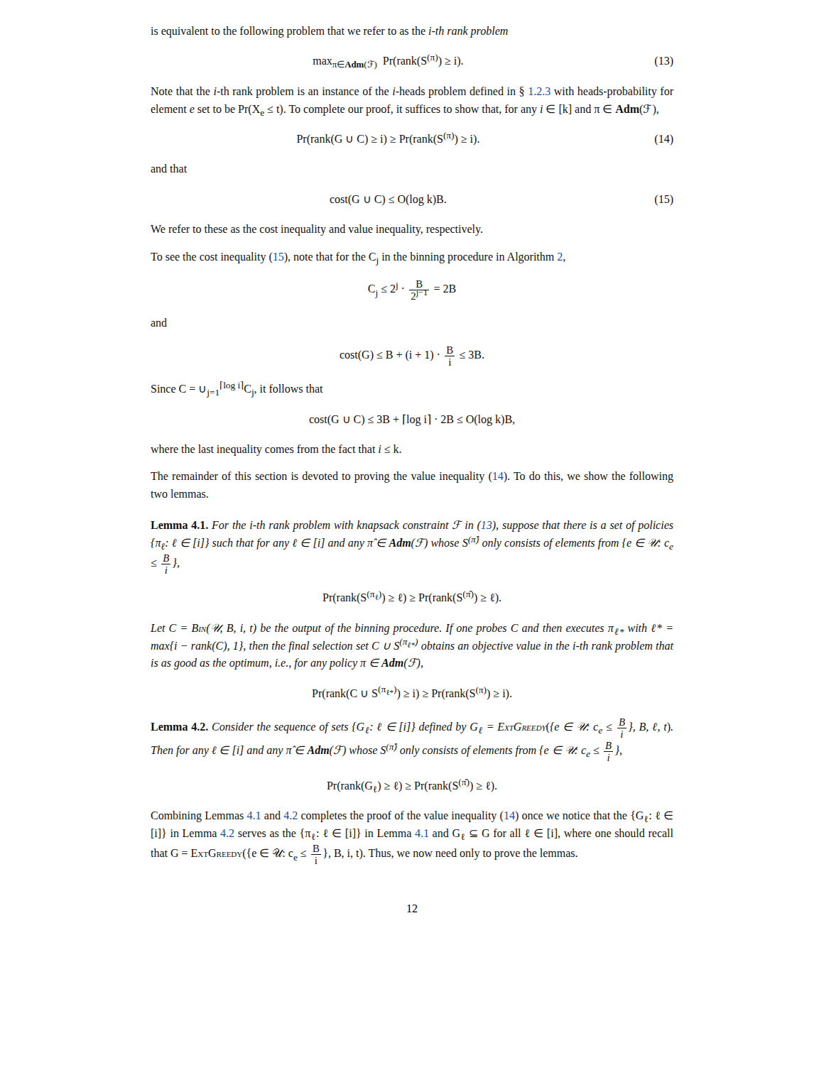is equivalent to the following problem that we refer to as the i-th rank problem
maxπ∈Adm(ℱ) Pr(rank(S(π)) ≥ i).
(13)
Note that the i-th rank problem is an instance of the i-heads problem defined in § 1.2.3 with heads-probability for element e set to be Pr(Xe ≤ t). To complete our proof, it suffices to show that, for any i ∈ [k] and π ∈ Adm(ℱ),
Pr(rank(G ∪ C) ≥ i) ≥ Pr(rank(S(π)) ≥ i).
(14)
and that
cost(G ∪ C) ≤ O(log k)B.
(15)
We refer to these as the cost inequality and value inequality, respectively.
To see the cost inequality (15), note that for the Cj in the binning procedure in Algorithm 2,
Cj ≤ 2j · B 2j−1 = 2B
and
cost(G) ≤ B + (i + 1) · Bi ≤ 3B.
Since C = ∪j=1⌈log i⌉Cj, it follows that
cost(G ∪ C) ≤ 3B + ⌈log i⌉ · 2B ≤ O(log k)B,
where the last inequality comes from the fact that i ≤ k.
The remainder of this section is devoted to proving the value inequality (14). To do this, we show the following two lemmas.
Lemma 4.1. For the i-th rank problem with knapsack constraint ℱ in (13), suppose that there is a set of policies {πℓ: ℓ ∈ [i]} such that for any ℓ ∈ [i] and any π̂ ∈ Adm(ℱ) whose S(π̂) only consists of elements from {e ∈ 𝒰: ce ≤ Bi},
Pr(rank(S(πℓ)) ≥ ℓ) ≥ Pr(rank(S(π̂)) ≥ ℓ).
Let C = Bin(𝒰, B, i, t) be the output of the binning procedure. If one probes C and then executes πℓ* with ℓ* = max{i − rank(C), 1}, then the final selection set C ∪ S(πℓ*) obtains an objective value in the i-th rank problem that is as good as the optimum, i.e., for any policy π ∈ Adm(ℱ),
Pr(rank(C ∪ S(πℓ*)) ≥ i) ≥ Pr(rank(S(π)) ≥ i).
Lemma 4.2. Consider the sequence of sets {Gℓ: ℓ ∈ [i]} defined by Gℓ = ExtGreedy({e ∈ 𝒰: ce ≤ Bi}, B, ℓ, t). Then for any ℓ ∈ [i] and any π̂ ∈ Adm(ℱ) whose S(π̂) only consists of elements from {e ∈ 𝒰: ce ≤ Bi},
Pr(rank(Gℓ) ≥ ℓ) ≥ Pr(rank(S(π̂)) ≥ ℓ).
Combining Lemmas 4.1 and 4.2 completes the proof of the value inequality (14) once we notice that the {Gℓ: ℓ ∈ [i]} in Lemma 4.2 serves as the {πℓ: ℓ ∈ [i]} in Lemma 4.1 and Gℓ ⊆ G for all ℓ ∈ [i], where one should recall that G = ExtGreedy({e ∈ 𝒰: ce ≤ Bi}, B, i, t). Thus, we now need only to prove the lemmas.
12